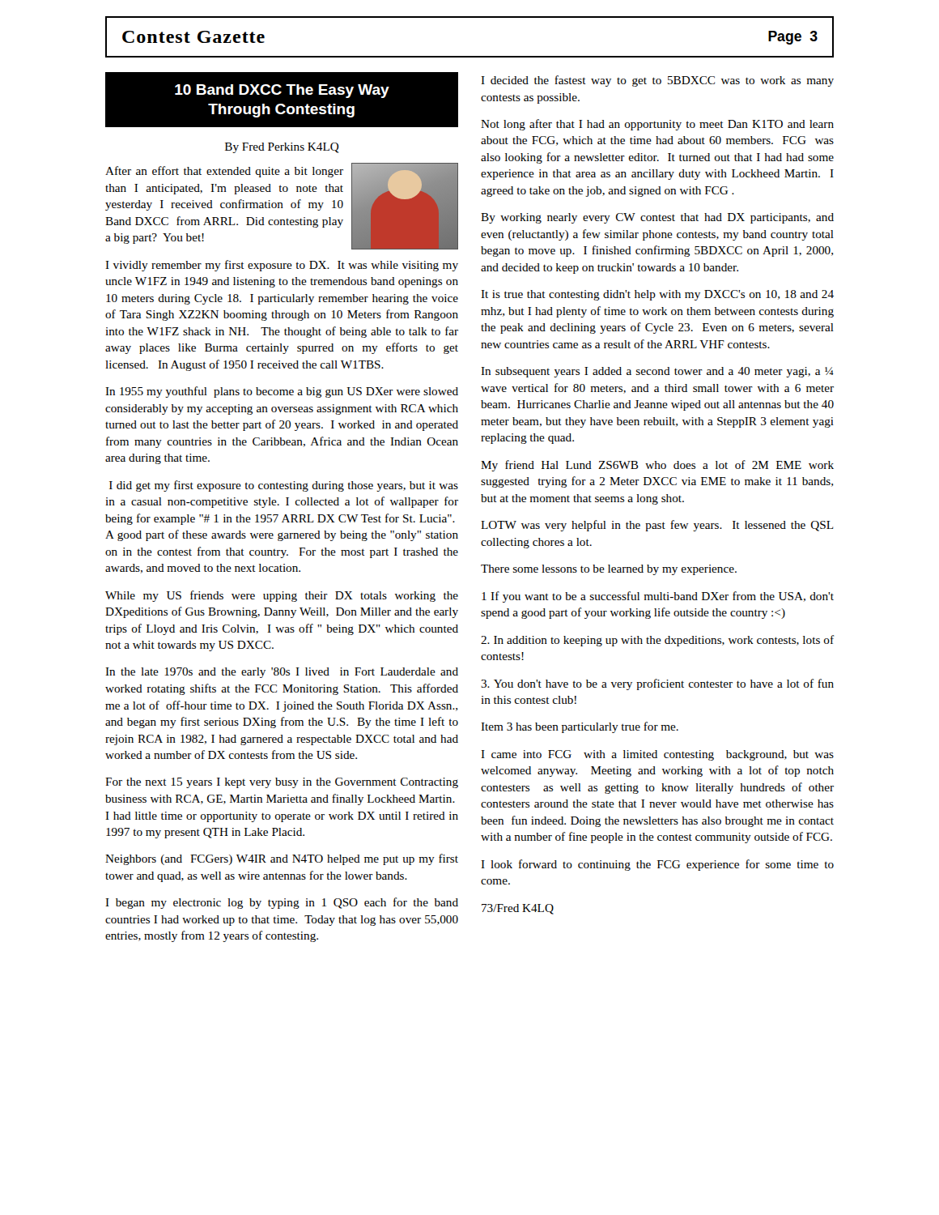Contest Gazette Page 3
10 Band DXCC The Easy Way
Through Contesting
By Fred Perkins K4LQ
After an effort that extended quite a bit longer than I anticipated, I'm pleased to note that yesterday I received confirmation of my 10 Band DXCC from ARRL. Did contesting play a big part? You bet!
I vividly remember my first exposure to DX. It was while visiting my uncle W1FZ in 1949 and listening to the tremendous band openings on 10 meters during Cycle 18. I particularly remember hearing the voice of Tara Singh XZ2KN booming through on 10 Meters from Rangoon into the W1FZ shack in NH. The thought of being able to talk to far away places like Burma certainly spurred on my efforts to get licensed. In August of 1950 I received the call W1TBS.
In 1955 my youthful plans to become a big gun US DXer were slowed considerably by my accepting an overseas assignment with RCA which turned out to last the better part of 20 years. I worked in and operated from many countries in the Caribbean, Africa and the Indian Ocean area during that time.
I did get my first exposure to contesting during those years, but it was in a casual non-competitive style. I collected a lot of wallpaper for being for example "# 1 in the 1957 ARRL DX CW Test for St. Lucia". A good part of these awards were garnered by being the "only" station on in the contest from that country. For the most part I trashed the awards, and moved to the next location.
While my US friends were upping their DX totals working the DXpeditions of Gus Browning, Danny Weill, Don Miller and the early trips of Lloyd and Iris Colvin, I was off " being DX" which counted not a whit towards my US DXCC.
In the late 1970s and the early '80s I lived in Fort Lauderdale and worked rotating shifts at the FCC Monitoring Station. This afforded me a lot of off-hour time to DX. I joined the South Florida DX Assn., and began my first serious DXing from the U.S. By the time I left to rejoin RCA in 1982, I had garnered a respectable DXCC total and had worked a number of DX contests from the US side.
For the next 15 years I kept very busy in the Government Contracting business with RCA, GE, Martin Marietta and finally Lockheed Martin. I had little time or opportunity to operate or work DX until I retired in 1997 to my present QTH in Lake Placid.
Neighbors (and FCGers) W4IR and N4TO helped me put up my first tower and quad, as well as wire antennas for the lower bands.
I began my electronic log by typing in 1 QSO each for the band countries I had worked up to that time. Today that log has over 55,000 entries, mostly from 12 years of contesting.
I decided the fastest way to get to 5BDXCC was to work as many contests as possible.
Not long after that I had an opportunity to meet Dan K1TO and learn about the FCG, which at the time had about 60 members. FCG was also looking for a newsletter editor. It turned out that I had had some experience in that area as an ancillary duty with Lockheed Martin. I agreed to take on the job, and signed on with FCG .
By working nearly every CW contest that had DX participants, and even (reluctantly) a few similar phone contests, my band country total began to move up. I finished confirming 5BDXCC on April 1, 2000, and decided to keep on truckin' towards a 10 bander.
It is true that contesting didn't help with my DXCC's on 10, 18 and 24 mhz, but I had plenty of time to work on them between contests during the peak and declining years of Cycle 23. Even on 6 meters, several new countries came as a result of the ARRL VHF contests.
In subsequent years I added a second tower and a 40 meter yagi, a ¼ wave vertical for 80 meters, and a third small tower with a 6 meter beam. Hurricanes Charlie and Jeanne wiped out all antennas but the 40 meter beam, but they have been rebuilt, with a SteppIR 3 element yagi replacing the quad.
My friend Hal Lund ZS6WB who does a lot of 2M EME work suggested trying for a 2 Meter DXCC via EME to make it 11 bands, but at the moment that seems a long shot.
LOTW was very helpful in the past few years. It lessened the QSL collecting chores a lot.
There some lessons to be learned by my experience.
1 If you want to be a successful multi-band DXer from the USA, don't spend a good part of your working life outside the country :<)
2. In addition to keeping up with the dxpeditions, work contests, lots of contests!
3. You don't have to be a very proficient contester to have a lot of fun in this contest club!
Item 3 has been particularly true for me.
I came into FCG with a limited contesting background, but was welcomed anyway. Meeting and working with a lot of top notch contesters as well as getting to know literally hundreds of other contesters around the state that I never would have met otherwise has been fun indeed. Doing the newsletters has also brought me in contact with a number of fine people in the contest community outside of FCG.
I look forward to continuing the FCG experience for some time to come.
73/Fred K4LQ